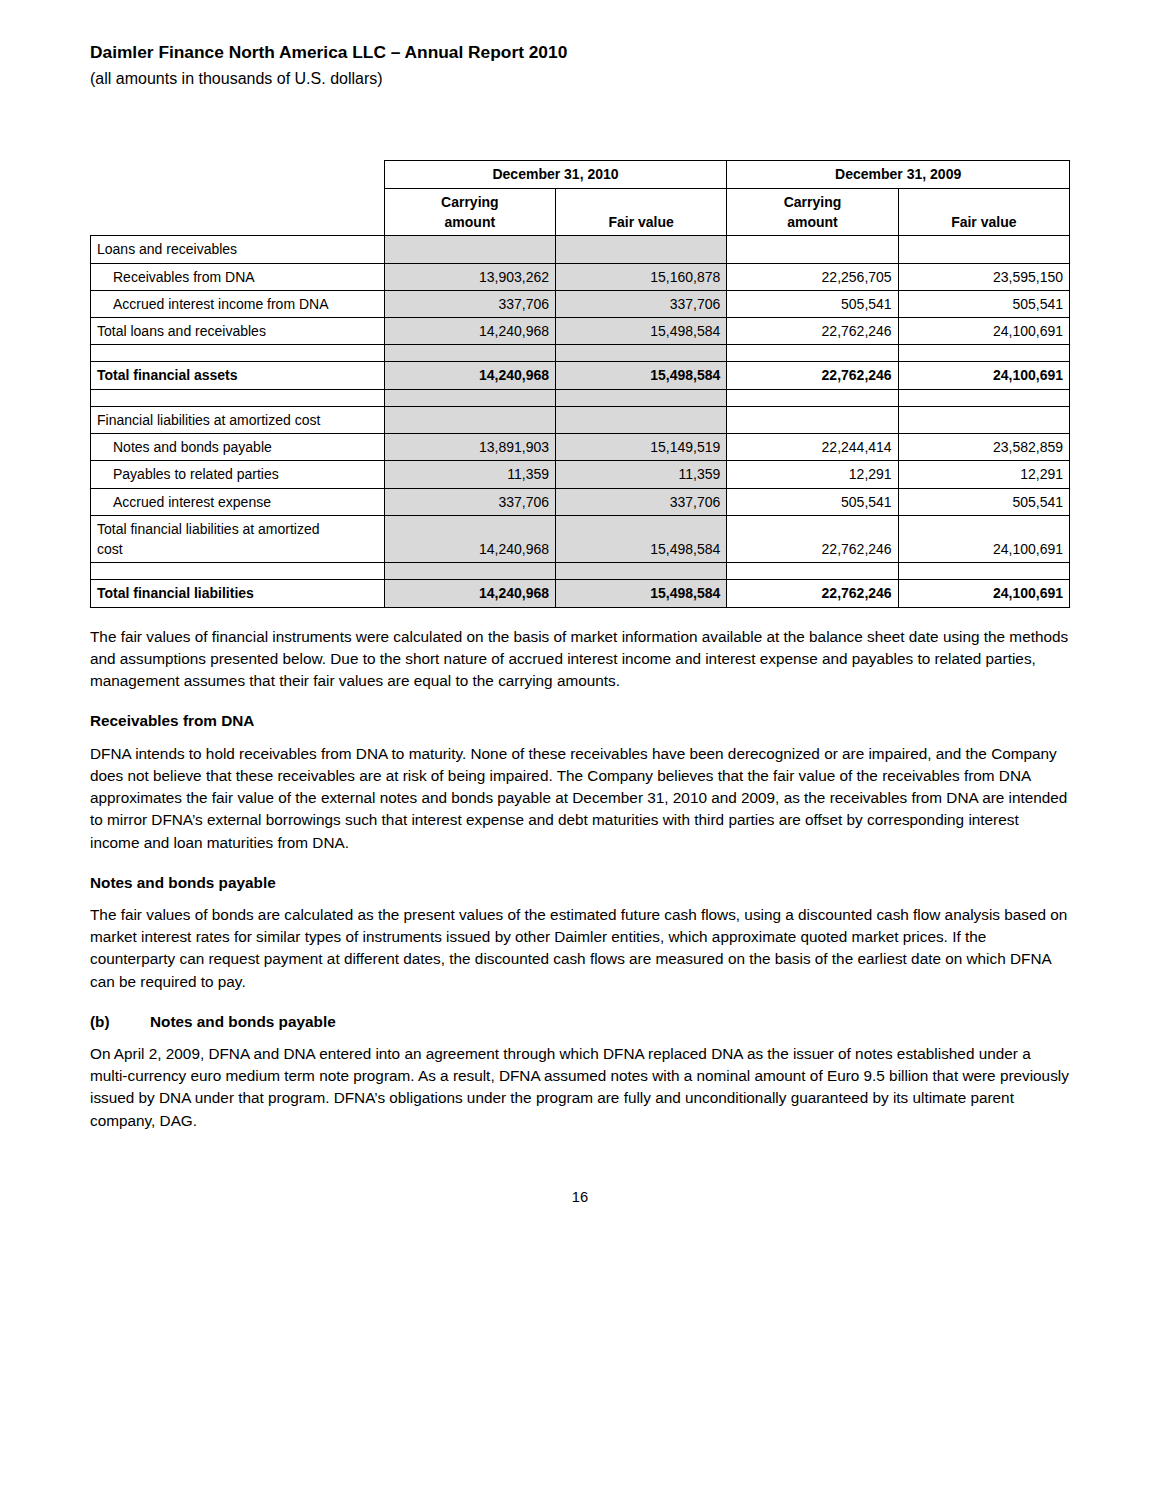Daimler Finance North America LLC – Annual Report 2010
(all amounts in thousands of U.S. dollars)
| | December 31, 2010 | December 31, 2009 |
| --- | --- | --- |
| | Carrying amount | Fair value | Carrying amount | Fair value |
| Loans and receivables | | | | |
| Receivables from DNA | 13,903,262 | 15,160,878 | 22,256,705 | 23,595,150 |
| Accrued interest income from DNA | 337,706 | 337,706 | 505,541 | 505,541 |
| Total loans and receivables | 14,240,968 | 15,498,584 | 22,762,246 | 24,100,691 |
| Total financial assets | 14,240,968 | 15,498,584 | 22,762,246 | 24,100,691 |
| Financial liabilities at amortized cost | | | | |
| Notes and bonds payable | 13,891,903 | 15,149,519 | 22,244,414 | 23,582,859 |
| Payables to related parties | 11,359 | 11,359 | 12,291 | 12,291 |
| Accrued interest expense | 337,706 | 337,706 | 505,541 | 505,541 |
| Total financial liabilities at amortized cost | 14,240,968 | 15,498,584 | 22,762,246 | 24,100,691 |
| Total financial liabilities | 14,240,968 | 15,498,584 | 22,762,246 | 24,100,691 |
The fair values of financial instruments were calculated on the basis of market information available at the balance sheet date using the methods and assumptions presented below. Due to the short nature of accrued interest income and interest expense and payables to related parties, management assumes that their fair values are equal to the carrying amounts.
Receivables from DNA
DFNA intends to hold receivables from DNA to maturity. None of these receivables have been derecognized or are impaired, and the Company does not believe that these receivables are at risk of being impaired. The Company believes that the fair value of the receivables from DNA approximates the fair value of the external notes and bonds payable at December 31, 2010 and 2009, as the receivables from DNA are intended to mirror DFNA’s external borrowings such that interest expense and debt maturities with third parties are offset by corresponding interest income and loan maturities from DNA.
Notes and bonds payable
The fair values of bonds are calculated as the present values of the estimated future cash flows, using a discounted cash flow analysis based on market interest rates for similar types of instruments issued by other Daimler entities, which approximate quoted market prices. If the counterparty can request payment at different dates, the discounted cash flows are measured on the basis of the earliest date on which DFNA can be required to pay.
(b) Notes and bonds payable
On April 2, 2009, DFNA and DNA entered into an agreement through which DFNA replaced DNA as the issuer of notes established under a multi-currency euro medium term note program. As a result, DFNA assumed notes with a nominal amount of Euro 9.5 billion that were previously issued by DNA under that program. DFNA’s obligations under the program are fully and unconditionally guaranteed by its ultimate parent company, DAG.
16